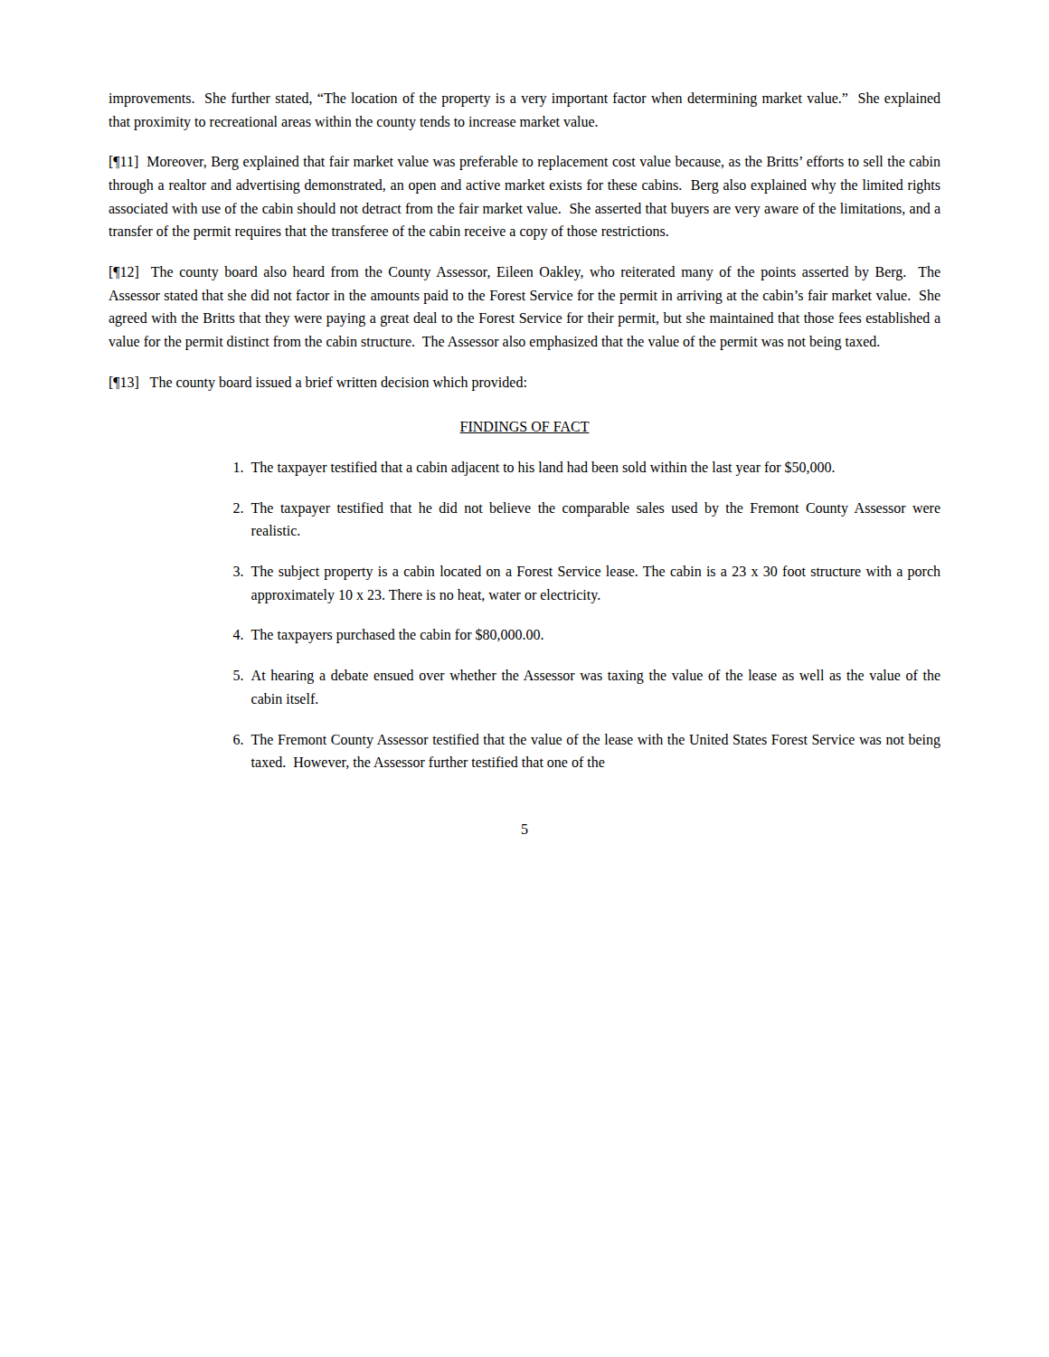improvements. She further stated, “The location of the property is a very important factor when determining market value.” She explained that proximity to recreational areas within the county tends to increase market value.
[¶11] Moreover, Berg explained that fair market value was preferable to replacement cost value because, as the Britts’ efforts to sell the cabin through a realtor and advertising demonstrated, an open and active market exists for these cabins. Berg also explained why the limited rights associated with use of the cabin should not detract from the fair market value. She asserted that buyers are very aware of the limitations, and a transfer of the permit requires that the transferee of the cabin receive a copy of those restrictions.
[¶12] The county board also heard from the County Assessor, Eileen Oakley, who reiterated many of the points asserted by Berg. The Assessor stated that she did not factor in the amounts paid to the Forest Service for the permit in arriving at the cabin’s fair market value. She agreed with the Britts that they were paying a great deal to the Forest Service for their permit, but she maintained that those fees established a value for the permit distinct from the cabin structure. The Assessor also emphasized that the value of the permit was not being taxed.
[¶13] The county board issued a brief written decision which provided:
FINDINGS OF FACT
The taxpayer testified that a cabin adjacent to his land had been sold within the last year for $50,000.
The taxpayer testified that he did not believe the comparable sales used by the Fremont County Assessor were realistic.
The subject property is a cabin located on a Forest Service lease. The cabin is a 23 x 30 foot structure with a porch approximately 10 x 23. There is no heat, water or electricity.
The taxpayers purchased the cabin for $80,000.00.
At hearing a debate ensued over whether the Assessor was taxing the value of the lease as well as the value of the cabin itself.
The Fremont County Assessor testified that the value of the lease with the United States Forest Service was not being taxed. However, the Assessor further testified that one of the
5